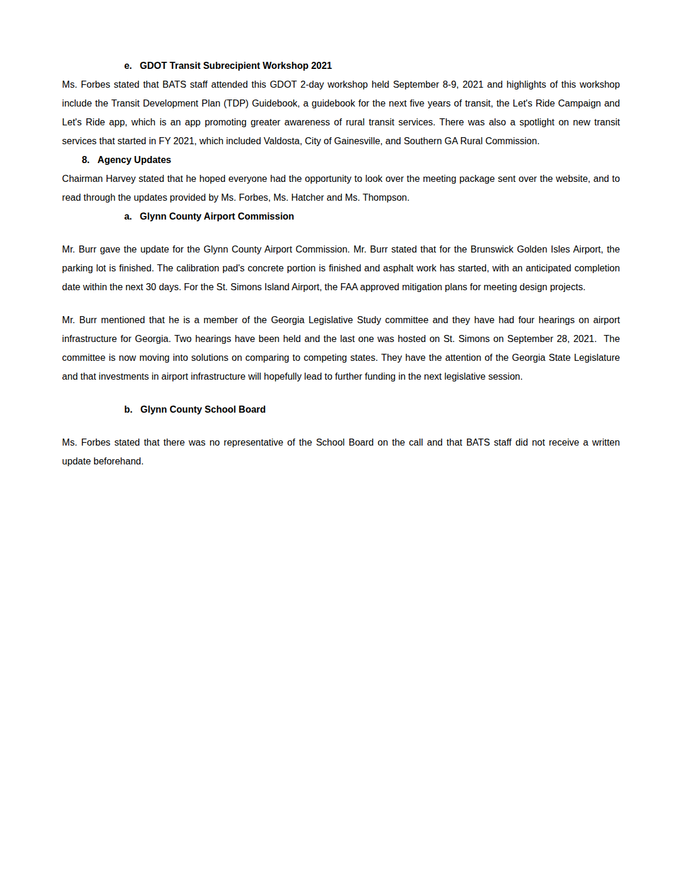e. GDOT Transit Subrecipient Workshop 2021
Ms. Forbes stated that BATS staff attended this GDOT 2-day workshop held September 8-9, 2021 and highlights of this workshop include the Transit Development Plan (TDP) Guidebook, a guidebook for the next five years of transit, the Let's Ride Campaign and Let's Ride app, which is an app promoting greater awareness of rural transit services. There was also a spotlight on new transit services that started in FY 2021, which included Valdosta, City of Gainesville, and Southern GA Rural Commission.
8. Agency Updates
Chairman Harvey stated that he hoped everyone had the opportunity to look over the meeting package sent over the website, and to read through the updates provided by Ms. Forbes, Ms. Hatcher and Ms. Thompson.
a. Glynn County Airport Commission
Mr. Burr gave the update for the Glynn County Airport Commission. Mr. Burr stated that for the Brunswick Golden Isles Airport, the parking lot is finished. The calibration pad's concrete portion is finished and asphalt work has started, with an anticipated completion date within the next 30 days. For the St. Simons Island Airport, the FAA approved mitigation plans for meeting design projects.
Mr. Burr mentioned that he is a member of the Georgia Legislative Study committee and they have had four hearings on airport infrastructure for Georgia. Two hearings have been held and the last one was hosted on St. Simons on September 28, 2021. The committee is now moving into solutions on comparing to competing states. They have the attention of the Georgia State Legislature and that investments in airport infrastructure will hopefully lead to further funding in the next legislative session.
b. Glynn County School Board
Ms. Forbes stated that there was no representative of the School Board on the call and that BATS staff did not receive a written update beforehand.